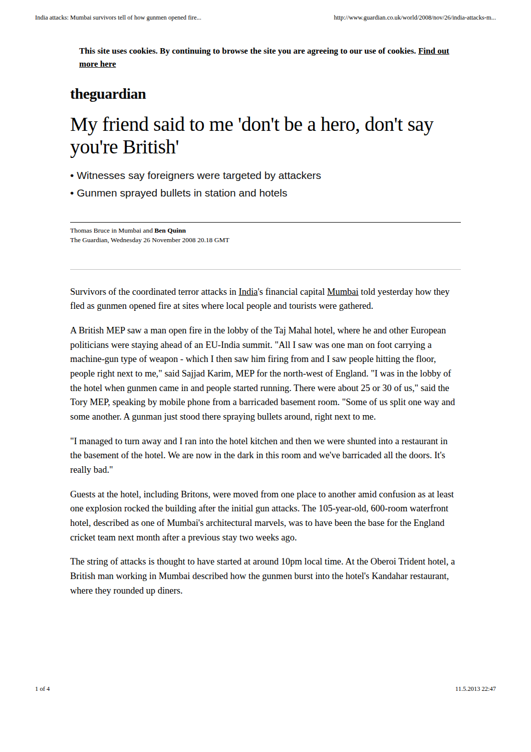India attacks: Mumbai survivors tell of how gunmen opened fire...
http://www.guardian.co.uk/world/2008/nov/26/india-attacks-m...
This site uses cookies. By continuing to browse the site you are agreeing to our use of cookies. Find out more here
theguardian
My friend said to me 'don't be a hero, don't say you're British'
Witnesses say foreigners were targeted by attackers
Gunmen sprayed bullets in station and hotels
Thomas Bruce in Mumbai and Ben Quinn
The Guardian, Wednesday 26 November 2008 20.18 GMT
Survivors of the coordinated terror attacks in India's financial capital Mumbai told yesterday how they fled as gunmen opened fire at sites where local people and tourists were gathered.
A British MEP saw a man open fire in the lobby of the Taj Mahal hotel, where he and other European politicians were staying ahead of an EU-India summit. "All I saw was one man on foot carrying a machine-gun type of weapon - which I then saw him firing from and I saw people hitting the floor, people right next to me," said Sajjad Karim, MEP for the north-west of England. "I was in the lobby of the hotel when gunmen came in and people started running. There were about 25 or 30 of us," said the Tory MEP, speaking by mobile phone from a barricaded basement room. "Some of us split one way and some another. A gunman just stood there spraying bullets around, right next to me.
"I managed to turn away and I ran into the hotel kitchen and then we were shunted into a restaurant in the basement of the hotel. We are now in the dark in this room and we've barricaded all the doors. It's really bad."
Guests at the hotel, including Britons, were moved from one place to another amid confusion as at least one explosion rocked the building after the initial gun attacks. The 105-year-old, 600-room waterfront hotel, described as one of Mumbai's architectural marvels, was to have been the base for the England cricket team next month after a previous stay two weeks ago.
The string of attacks is thought to have started at around 10pm local time. At the Oberoi Trident hotel, a British man working in Mumbai described how the gunmen burst into the hotel's Kandahar restaurant, where they rounded up diners.
1 of 4
11.5.2013 22:47